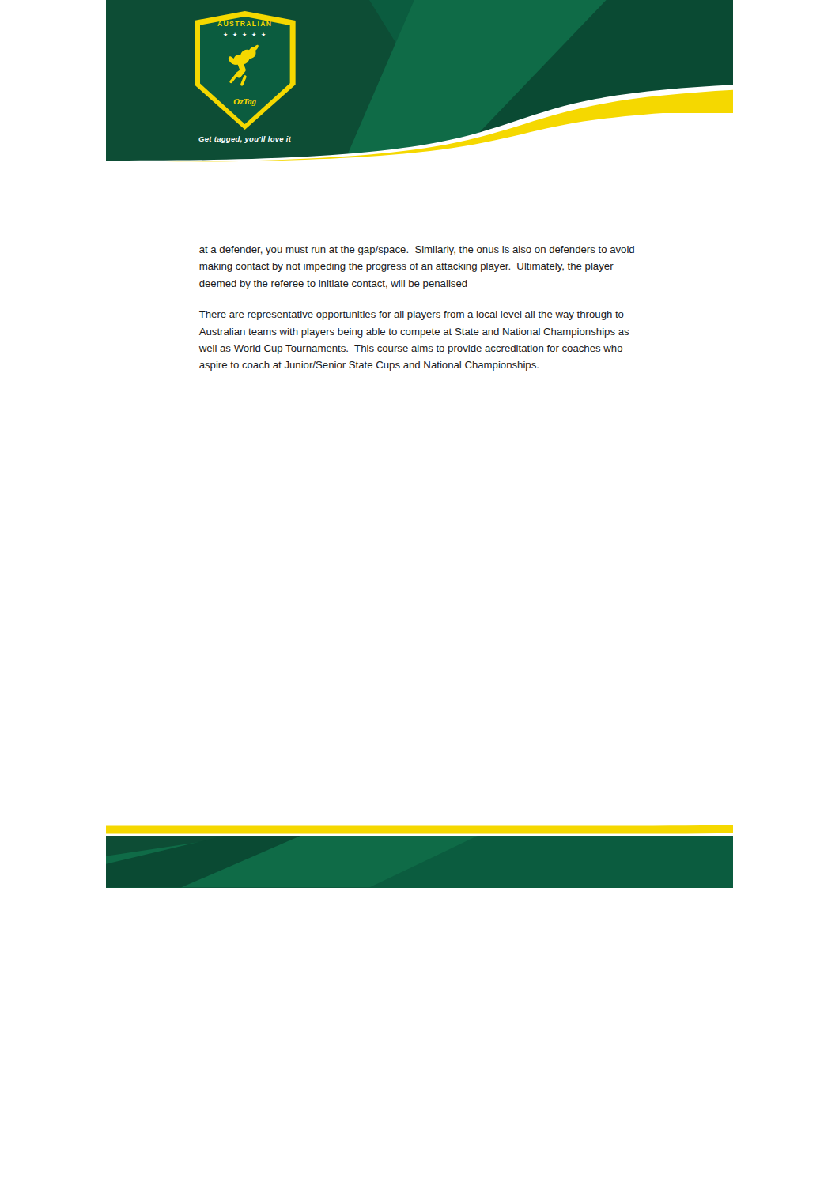AUSTRALIAN
★ ★ ★ ★ ★
OzTag
Get tagged, you'll love it
at a defender, you must run at the gap/space. Similarly, the onus is also on defenders to avoid making contact by not impeding the progress of an attacking player. Ultimately, the player deemed by the referee to initiate contact, will be penalised
There are representative opportunities for all players from a local level all the way through to Australian teams with players being able to compete at State and National Championships as well as World Cup Tournaments. This course aims to provide accreditation for coaches who aspire to coach at Junior/Senior State Cups and National Championships.